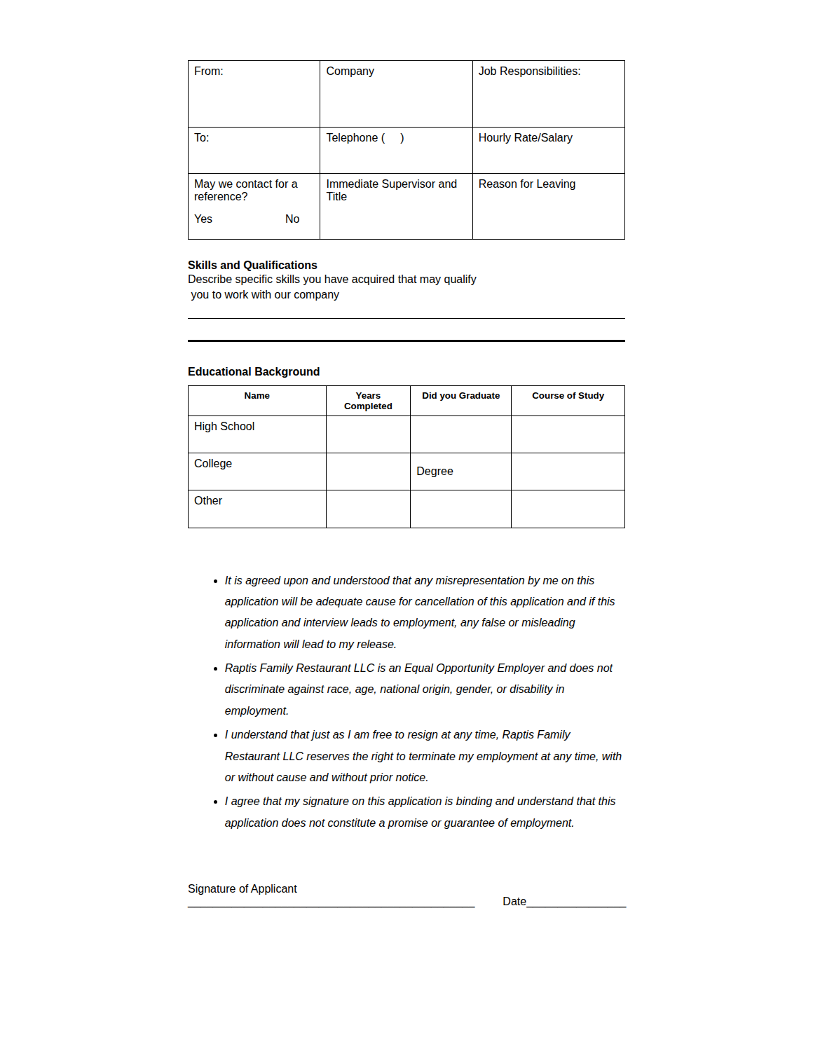| From: | Company | Job Responsibilities: |
| To: | Telephone ( ) | Hourly Rate/Salary |
| May we contact for a reference? Yes No | Immediate Supervisor and Title | Reason for Leaving |
Skills and Qualifications
Describe specific skills you have acquired that may qualify
you to work with our company
Educational Background
| Name | Years Completed | Did you Graduate | Course of Study |
| --- | --- | --- | --- |
| High School | | | |
| College | | Degree | |
| Other | | | |
It is agreed upon and understood that any misrepresentation by me on this application will be adequate cause for cancellation of this application and if this application and interview leads to employment, any false or misleading information will lead to my release.
Raptis Family Restaurant LLC is an Equal Opportunity Employer and does not discriminate against race, age, national origin, gender, or disability in employment.
I understand that just as I am free to resign at any time, Raptis Family Restaurant LLC reserves the right to terminate my employment at any time, with or without cause and without prior notice.
I agree that my signature on this application is binding and understand that this application does not constitute a promise or guarantee of employment.
Signature of Applicant ______________________________________________Date________________